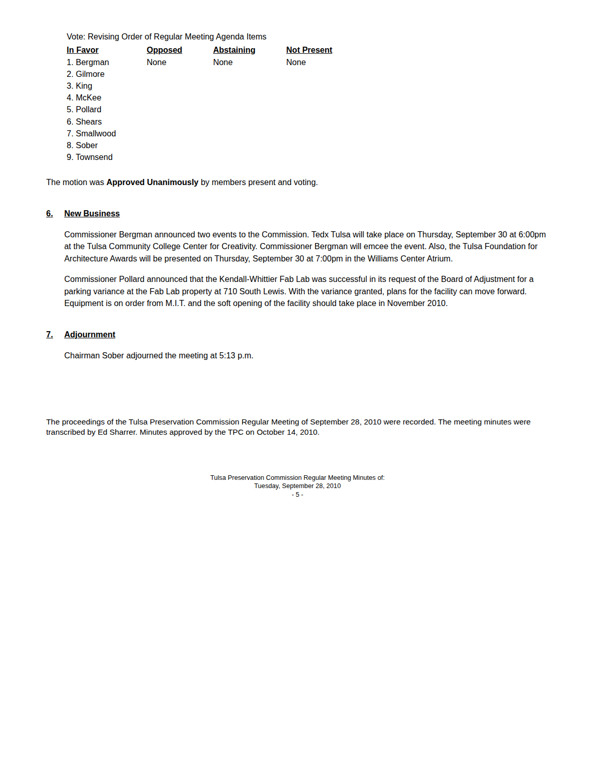Vote: Revising Order of Regular Meeting Agenda Items
| In Favor | Opposed | Abstaining | Not Present |
| --- | --- | --- | --- |
| 1. Bergman | None | None | None |
| 2. Gilmore | | | |
| 3. King | | | |
| 4. McKee | | | |
| 5. Pollard | | | |
| 6. Shears | | | |
| 7. Smallwood | | | |
| 8. Sober | | | |
| 9. Townsend | | | |
The motion was Approved Unanimously by members present and voting.
6.
New Business
Commissioner Bergman announced two events to the Commission. Tedx Tulsa will take place on Thursday, September 30 at 6:00pm at the Tulsa Community College Center for Creativity. Commissioner Bergman will emcee the event. Also, the Tulsa Foundation for Architecture Awards will be presented on Thursday, September 30 at 7:00pm in the Williams Center Atrium.
Commissioner Pollard announced that the Kendall-Whittier Fab Lab was successful in its request of the Board of Adjustment for a parking variance at the Fab Lab property at 710 South Lewis. With the variance granted, plans for the facility can move forward. Equipment is on order from M.I.T. and the soft opening of the facility should take place in November 2010.
7.
Adjournment
Chairman Sober adjourned the meeting at 5:13 p.m.
The proceedings of the Tulsa Preservation Commission Regular Meeting of September 28, 2010 were recorded. The meeting minutes were transcribed by Ed Sharrer. Minutes approved by the TPC on October 14, 2010.
Tulsa Preservation Commission Regular Meeting Minutes of:
Tuesday, September 28, 2010
- 5 -